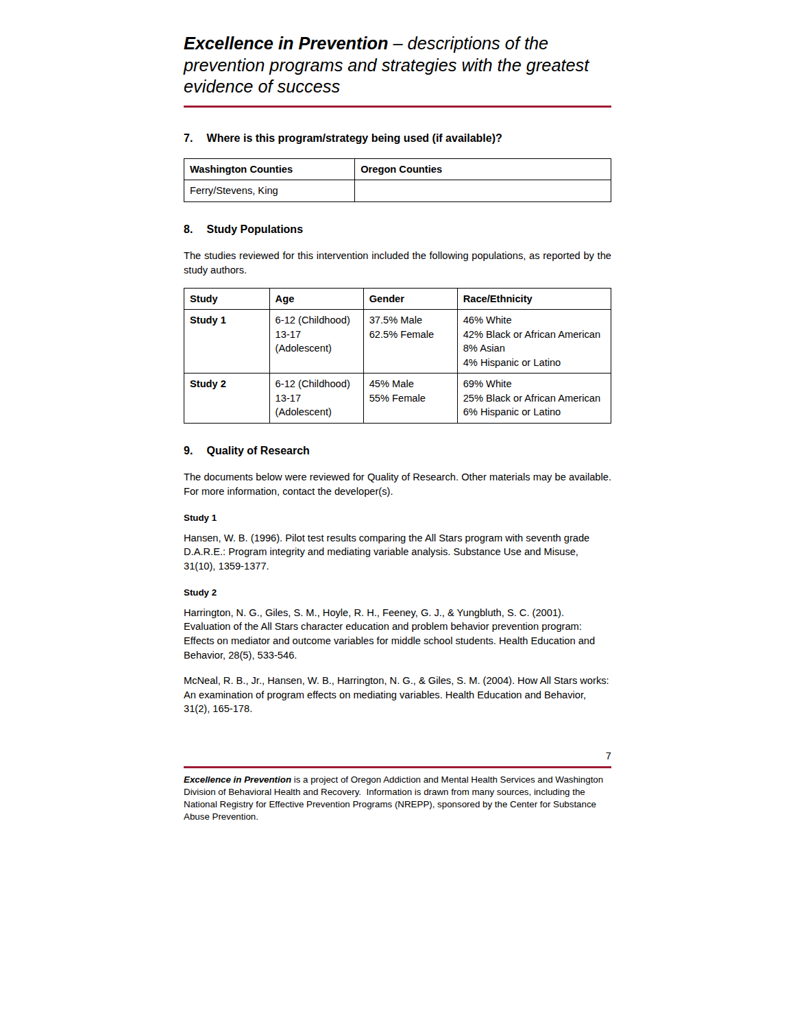Excellence in Prevention – descriptions of the prevention programs and strategies with the greatest evidence of success
7. Where is this program/strategy being used (if available)?
| Washington Counties | Oregon Counties |
| --- | --- |
| Ferry/Stevens, King | |
8. Study Populations
The studies reviewed for this intervention included the following populations, as reported by the study authors.
| Study | Age | Gender | Race/Ethnicity |
| --- | --- | --- | --- |
| Study 1 | 6-12 (Childhood) 13-17 (Adolescent) | 37.5% Male 62.5% Female | 46% White 42% Black or African American 8% Asian 4% Hispanic or Latino |
| Study 2 | 6-12 (Childhood) 13-17 (Adolescent) | 45% Male 55% Female | 69% White 25% Black or African American 6% Hispanic or Latino |
9. Quality of Research
The documents below were reviewed for Quality of Research. Other materials may be available. For more information, contact the developer(s).
Study 1
Hansen, W. B. (1996). Pilot test results comparing the All Stars program with seventh grade D.A.R.E.: Program integrity and mediating variable analysis. Substance Use and Misuse, 31(10), 1359-1377.
Study 2
Harrington, N. G., Giles, S. M., Hoyle, R. H., Feeney, G. J., & Yungbluth, S. C. (2001). Evaluation of the All Stars character education and problem behavior prevention program: Effects on mediator and outcome variables for middle school students. Health Education and Behavior, 28(5), 533-546.
McNeal, R. B., Jr., Hansen, W. B., Harrington, N. G., & Giles, S. M. (2004). How All Stars works: An examination of program effects on mediating variables. Health Education and Behavior, 31(2), 165-178.
7
Excellence in Prevention is a project of Oregon Addiction and Mental Health Services and Washington Division of Behavioral Health and Recovery. Information is drawn from many sources, including the National Registry for Effective Prevention Programs (NREPP), sponsored by the Center for Substance Abuse Prevention.